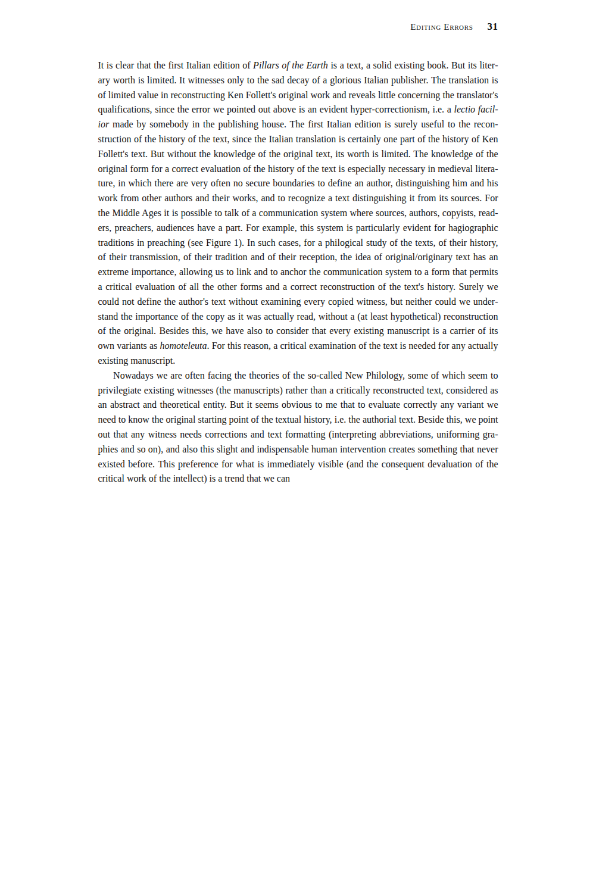Editing Errors 31
It is clear that the first Italian edition of Pillars of the Earth is a text, a solid existing book. But its literary worth is limited. It witnesses only to the sad decay of a glorious Italian publisher. The translation is of limited value in reconstructing Ken Follett's original work and reveals little concerning the translator's qualifications, since the error we pointed out above is an evident hyper-correctionism, i.e. a lectio facilior made by somebody in the publishing house. The first Italian edition is surely useful to the reconstruction of the history of the text, since the Italian translation is certainly one part of the history of Ken Follett's text. But without the knowledge of the original text, its worth is limited. The knowledge of the original form for a correct evaluation of the history of the text is especially necessary in medieval literature, in which there are very often no secure boundaries to define an author, distinguishing him and his work from other authors and their works, and to recognize a text distinguishing it from its sources. For the Middle Ages it is possible to talk of a communication system where sources, authors, copyists, readers, preachers, audiences have a part. For example, this system is particularly evident for hagiographic traditions in preaching (see Figure 1). In such cases, for a philogical study of the texts, of their history, of their transmission, of their tradition and of their reception, the idea of original/originary text has an extreme importance, allowing us to link and to anchor the communication system to a form that permits a critical evaluation of all the other forms and a correct reconstruction of the text's history. Surely we could not define the author's text without examining every copied witness, but neither could we understand the importance of the copy as it was actually read, without a (at least hypothetical) reconstruction of the original. Besides this, we have also to consider that every existing manuscript is a carrier of its own variants as homoteleuta. For this reason, a critical examination of the text is needed for any actually existing manuscript.
Nowadays we are often facing the theories of the so-called New Philology, some of which seem to privilegiate existing witnesses (the manuscripts) rather than a critically reconstructed text, considered as an abstract and theoretical entity. But it seems obvious to me that to evaluate correctly any variant we need to know the original starting point of the textual history, i.e. the authorial text. Beside this, we point out that any witness needs corrections and text formatting (interpreting abbreviations, uniforming graphies and so on), and also this slight and indispensable human intervention creates something that never existed before. This preference for what is immediately visible (and the consequent devaluation of the critical work of the intellect) is a trend that we can